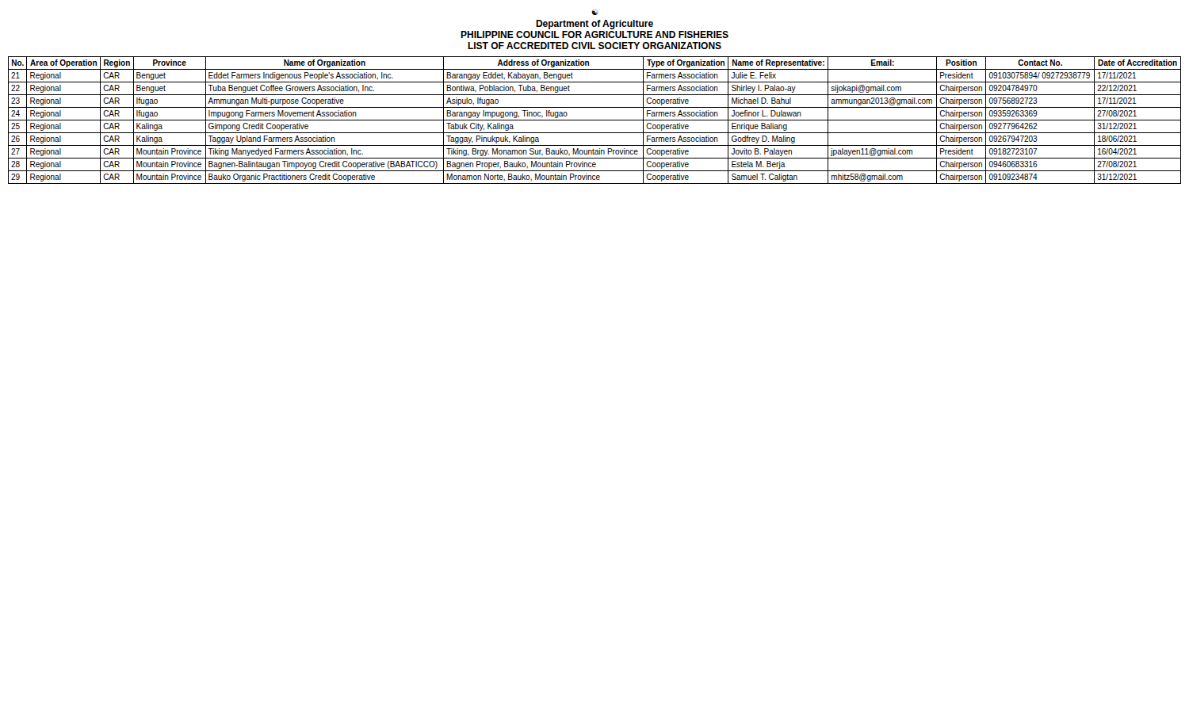☯
Department of Agriculture
PHILIPPINE COUNCIL FOR AGRICULTURE AND FISHERIES
LIST OF ACCREDITED CIVIL SOCIETY ORGANIZATIONS
| No. | Area of Operation | Region | Province | Name of Organization | Address of Organization | Type of Organization | Name of Representative: | Email: | Position | Contact No. | Date of Accreditation |
| --- | --- | --- | --- | --- | --- | --- | --- | --- | --- | --- | --- |
| 21 | Regional | CAR | Benguet | Eddet Farmers Indigenous People's Association, Inc. | Barangay Eddet, Kabayan, Benguet | Farmers Association | Julie E. Felix | | President | 09103075894/ 09272938779 | 17/11/2021 |
| 22 | Regional | CAR | Benguet | Tuba Benguet Coffee Growers Association, Inc. | Bontiwa, Poblacion, Tuba, Benguet | Farmers Association | Shirley I. Palao-ay | sijokapi@gmail.com | Chairperson | 09204784970 | 22/12/2021 |
| 23 | Regional | CAR | Ifugao | Ammungan Multi-purpose Cooperative | Asipulo, Ifugao | Cooperative | Michael D. Bahul | ammungan2013@gmail.com | Chairperson | 09756892723 | 17/11/2021 |
| 24 | Regional | CAR | Ifugao | Impugong Farmers Movement Association | Barangay Impugong, Tinoc, Ifugao | Farmers Association | Joefinor L. Dulawan | | Chairperson | 09359263369 | 27/08/2021 |
| 25 | Regional | CAR | Kalinga | Gimpong Credit Cooperative | Tabuk City, Kalinga | Cooperative | Enrique Baliang | | Chairperson | 09277964262 | 31/12/2021 |
| 26 | Regional | CAR | Kalinga | Taggay Upland Farmers Association | Taggay, Pinukpuk, Kalinga | Farmers Association | Godfrey D. Maling | | Chairperson | 09267947203 | 18/06/2021 |
| 27 | Regional | CAR | Mountain Province | Tiking Manyedyed Farmers Association, Inc. | Tiking, Brgy. Monamon Sur, Bauko, Mountain Province | Cooperative | Jovito B. Palayen | jpalayen11@gmial.com | President | 09182723107 | 16/04/2021 |
| 28 | Regional | CAR | Mountain Province | Bagnen-Balintaugan Timpoyog Credit Cooperative (BABATICCO) | Bagnen Proper, Bauko, Mountain Province | Cooperative | Estela M. Berja | | Chairperson | 09460683316 | 27/08/2021 |
| 29 | Regional | CAR | Mountain Province | Bauko Organic Practitioners Credit Cooperative | Monamon Norte, Bauko, Mountain Province | Cooperative | Samuel T. Caligtan | mhitz58@gmail.com | Chairperson | 09109234874 | 31/12/2021 |